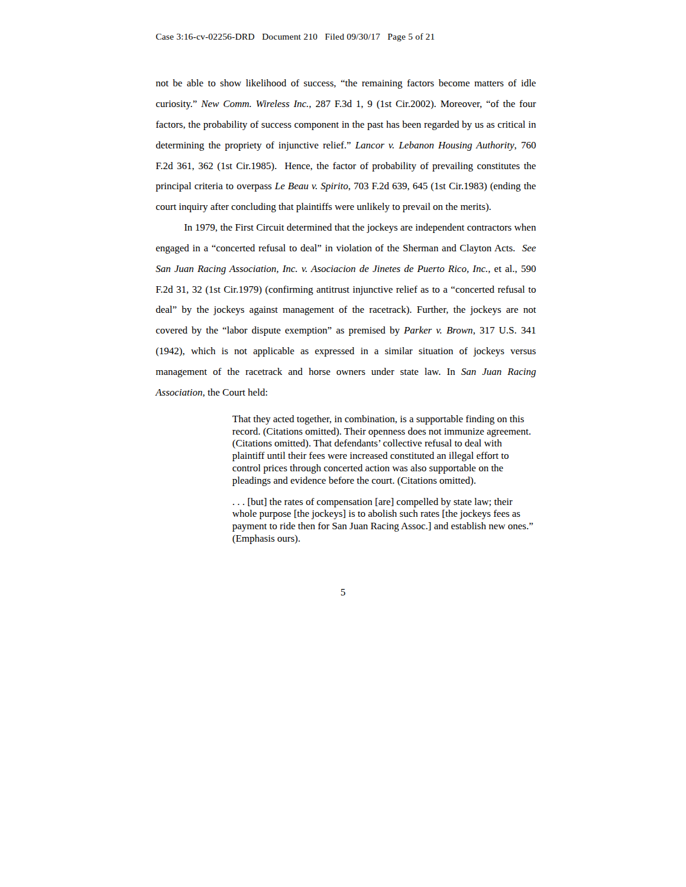Case 3:16-cv-02256-DRD Document 210 Filed 09/30/17 Page 5 of 21
not be able to show likelihood of success, “the remaining factors become matters of idle curiosity.” New Comm. Wireless Inc., 287 F.3d 1, 9 (1st Cir.2002). Moreover, “of the four factors, the probability of success component in the past has been regarded by us as critical in determining the propriety of injunctive relief.” Lancor v. Lebanon Housing Authority, 760 F.2d 361, 362 (1st Cir.1985). Hence, the factor of probability of prevailing constitutes the principal criteria to overpass Le Beau v. Spirito, 703 F.2d 639, 645 (1st Cir.1983) (ending the court inquiry after concluding that plaintiffs were unlikely to prevail on the merits).
In 1979, the First Circuit determined that the jockeys are independent contractors when engaged in a “concerted refusal to deal” in violation of the Sherman and Clayton Acts. See San Juan Racing Association, Inc. v. Asociacion de Jinetes de Puerto Rico, Inc., et al., 590 F.2d 31, 32 (1st Cir.1979) (confirming antitrust injunctive relief as to a “concerted refusal to deal” by the jockeys against management of the racetrack). Further, the jockeys are not covered by the “labor dispute exemption” as premised by Parker v. Brown, 317 U.S. 341 (1942), which is not applicable as expressed in a similar situation of jockeys versus management of the racetrack and horse owners under state law. In San Juan Racing Association, the Court held:
That they acted together, in combination, is a supportable finding on this record. (Citations omitted). Their openness does not immunize agreement. (Citations omitted). That defendants’ collective refusal to deal with plaintiff until their fees were increased constituted an illegal effort to control prices through concerted action was also supportable on the pleadings and evidence before the court. (Citations omitted).
. . . [but] the rates of compensation [are] compelled by state law; their whole purpose [the jockeys] is to abolish such rates [the jockeys fees as payment to ride then for San Juan Racing Assoc.] and establish new ones.” (Emphasis ours).
5